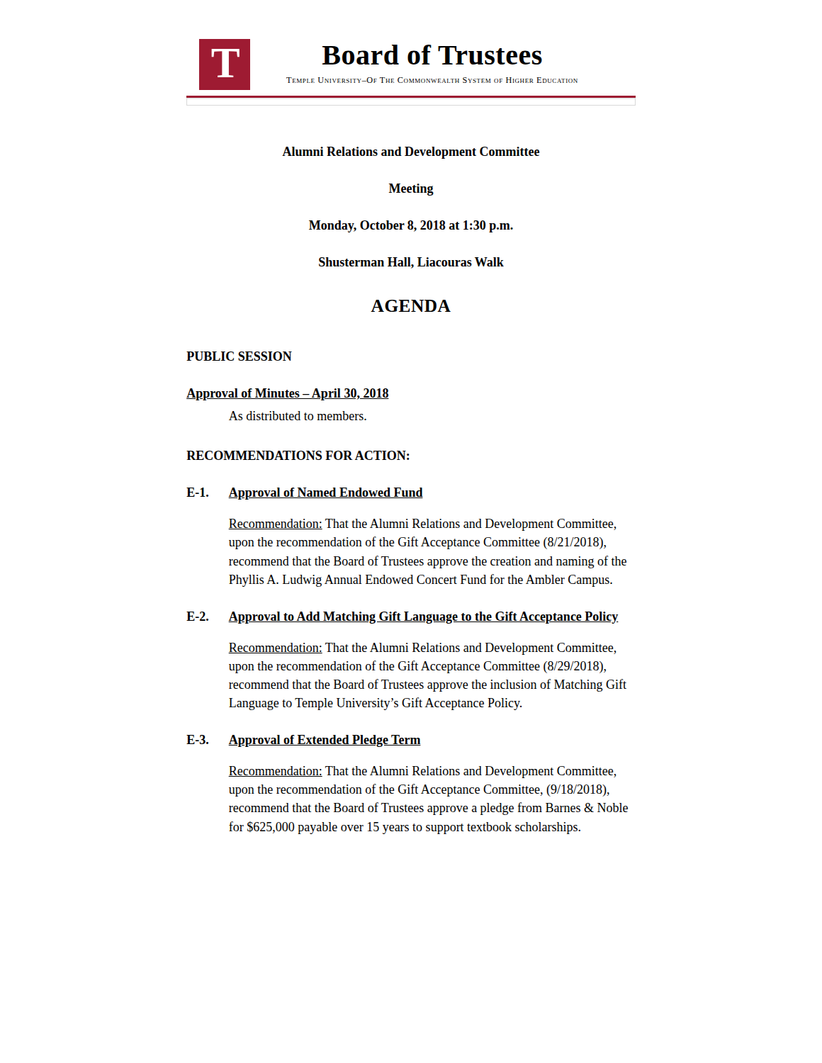T
Board of Trustees
Temple University–Of The Commonwealth System of Higher Education
Alumni Relations and Development Committee
Meeting
Monday, October 8, 2018 at 1:30 p.m.
Shusterman Hall, Liacouras Walk
AGENDA
PUBLIC SESSION
Approval of Minutes – April 30, 2018
As distributed to members.
RECOMMENDATIONS FOR ACTION:
E-1.
Approval of Named Endowed Fund
Recommendation: That the Alumni Relations and Development Committee, upon the recommendation of the Gift Acceptance Committee (8/21/2018), recommend that the Board of Trustees approve the creation and naming of the Phyllis A. Ludwig Annual Endowed Concert Fund for the Ambler Campus.
E-2.
Approval to Add Matching Gift Language to the Gift Acceptance Policy
Recommendation: That the Alumni Relations and Development Committee, upon the recommendation of the Gift Acceptance Committee (8/29/2018), recommend that the Board of Trustees approve the inclusion of Matching Gift Language to Temple University’s Gift Acceptance Policy.
E-3.
Approval of Extended Pledge Term
Recommendation: That the Alumni Relations and Development Committee, upon the recommendation of the Gift Acceptance Committee, (9/18/2018), recommend that the Board of Trustees approve a pledge from Barnes & Noble for $625,000 payable over 15 years to support textbook scholarships.